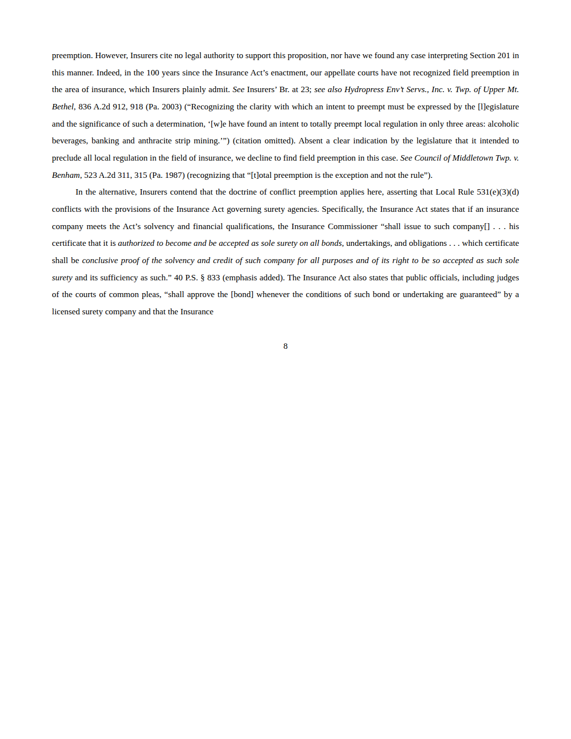preemption. However, Insurers cite no legal authority to support this proposition, nor have we found any case interpreting Section 201 in this manner. Indeed, in the 100 years since the Insurance Act’s enactment, our appellate courts have not recognized field preemption in the area of insurance, which Insurers plainly admit. See Insurers’ Br. at 23; see also Hydropress Env’t Servs., Inc. v. Twp. of Upper Mt. Bethel, 836 A.2d 912, 918 (Pa. 2003) (“Recognizing the clarity with which an intent to preempt must be expressed by the [l]egislature and the significance of such a determination, ‘[w]e have found an intent to totally preempt local regulation in only three areas: alcoholic beverages, banking and anthracite strip mining.’”) (citation omitted). Absent a clear indication by the legislature that it intended to preclude all local regulation in the field of insurance, we decline to find field preemption in this case. See Council of Middletown Twp. v. Benham, 523 A.2d 311, 315 (Pa. 1987) (recognizing that “[t]otal preemption is the exception and not the rule”).
In the alternative, Insurers contend that the doctrine of conflict preemption applies here, asserting that Local Rule 531(e)(3)(d) conflicts with the provisions of the Insurance Act governing surety agencies. Specifically, the Insurance Act states that if an insurance company meets the Act’s solvency and financial qualifications, the Insurance Commissioner “shall issue to such company[] . . . his certificate that it is authorized to become and be accepted as sole surety on all bonds, undertakings, and obligations . . . which certificate shall be conclusive proof of the solvency and credit of such company for all purposes and of its right to be so accepted as such sole surety and its sufficiency as such.” 40 P.S. § 833 (emphasis added). The Insurance Act also states that public officials, including judges of the courts of common pleas, “shall approve the [bond] whenever the conditions of such bond or undertaking are guaranteed” by a licensed surety company and that the Insurance
8